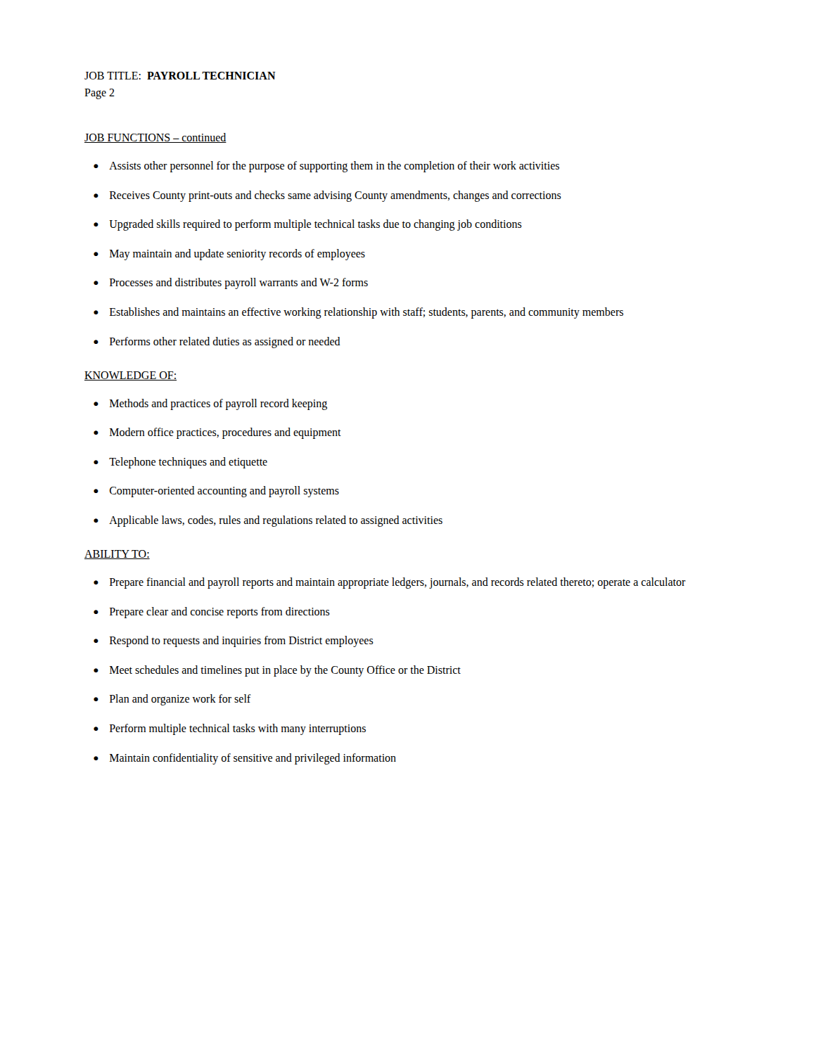JOB TITLE: PAYROLL TECHNICIAN
Page 2
JOB FUNCTIONS – continued
Assists other personnel for the purpose of supporting them in the completion of their work activities
Receives County print-outs and checks same advising County amendments, changes and corrections
Upgraded skills required to perform multiple technical tasks due to changing job conditions
May maintain and update seniority records of employees
Processes and distributes payroll warrants and W-2 forms
Establishes and maintains an effective working relationship with staff; students, parents, and community members
Performs other related duties as assigned or needed
KNOWLEDGE OF:
Methods and practices of payroll record keeping
Modern office practices, procedures and equipment
Telephone techniques and etiquette
Computer-oriented accounting and payroll systems
Applicable laws, codes, rules and regulations related to assigned activities
ABILITY TO:
Prepare financial and payroll reports and maintain appropriate ledgers, journals, and records related thereto; operate a calculator
Prepare clear and concise reports from directions
Respond to requests and inquiries from District employees
Meet schedules and timelines put in place by the County Office or the District
Plan and organize work for self
Perform multiple technical tasks with many interruptions
Maintain confidentiality of sensitive and privileged information